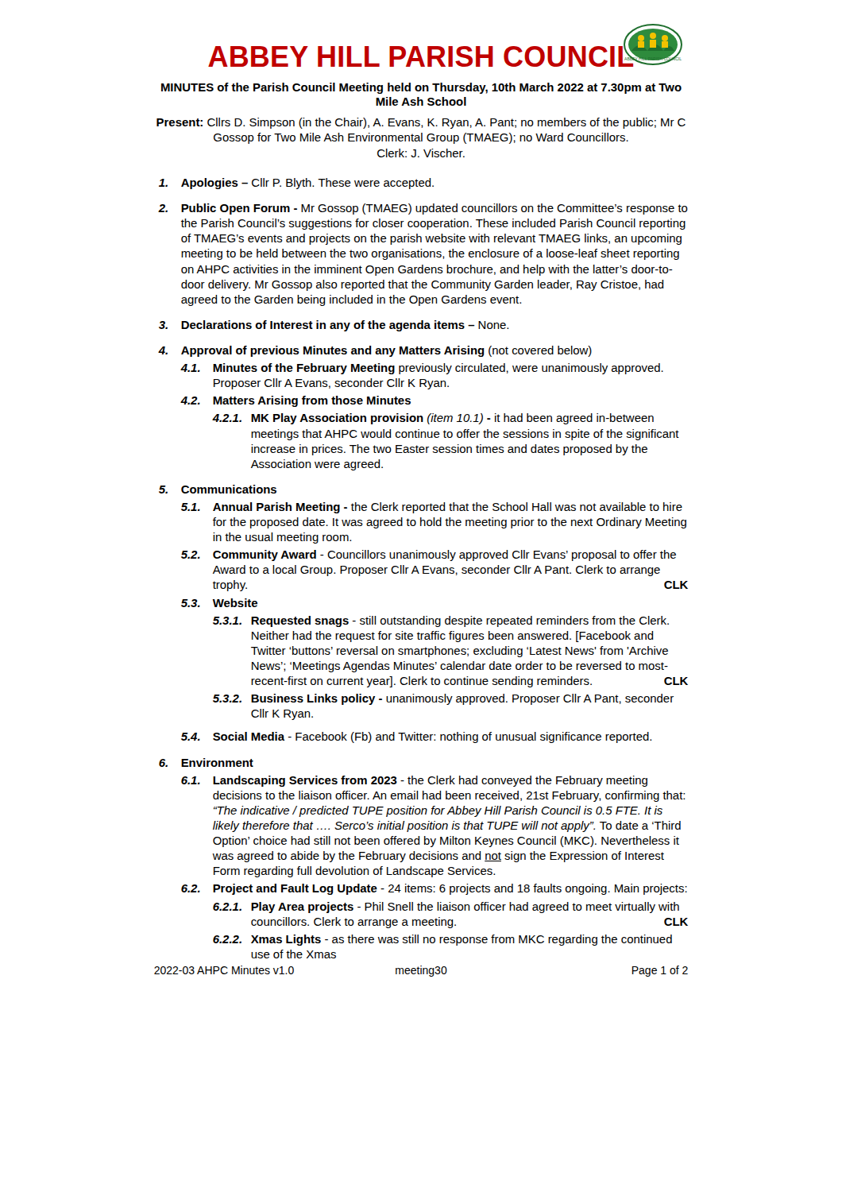ABBEY HILL PARISH COUNCIL
ABBEY HILL PARISH COUNCIL
MINUTES of the Parish Council Meeting held on Thursday, 10th March 2022 at 7.30pm at Two Mile Ash School
Present: Cllrs D. Simpson (in the Chair), A. Evans, K. Ryan, A. Pant; no members of the public; Mr C Gossop for Two Mile Ash Environmental Group (TMAEG); no Ward Councillors.
Clerk: J. Vischer.
Apologies – Cllr P. Blyth. These were accepted.
Public Open Forum - Mr Gossop (TMAEG) updated councillors on the Committee’s response to the Parish Council’s suggestions for closer cooperation. These included Parish Council reporting of TMAEG’s events and projects on the parish website with relevant TMAEG links, an upcoming meeting to be held between the two organisations, the enclosure of a loose-leaf sheet reporting on AHPC activities in the imminent Open Gardens brochure, and help with the latter’s door-to-door delivery. Mr Gossop also reported that the Community Garden leader, Ray Cristoe, had agreed to the Garden being included in the Open Gardens event.
Declarations of Interest in any of the agenda items – None.
Approval of previous Minutes and any Matters Arising (not covered below)
Minutes of the February Meeting previously circulated, were unanimously approved. Proposer Cllr A Evans, seconder Cllr K Ryan.
Matters Arising from those Minutes
MK Play Association provision (item 10.1) - it had been agreed in-between meetings that AHPC would continue to offer the sessions in spite of the significant increase in prices. The two Easter session times and dates proposed by the Association were agreed.
Communications
Annual Parish Meeting - the Clerk reported that the School Hall was not available to hire for the proposed date. It was agreed to hold the meeting prior to the next Ordinary Meeting in the usual meeting room.
Community Award - Councillors unanimously approved Cllr Evans’ proposal to offer the Award to a local Group. Proposer Cllr A Evans, seconder Cllr A Pant. Clerk to arrange trophy. CLK
Website
Requested snags - still outstanding despite repeated reminders from the Clerk. Neither had the request for site traffic figures been answered. [Facebook and Twitter ‘buttons’ reversal on smartphones; excluding ‘Latest News' from 'Archive News’; ‘Meetings Agendas Minutes’ calendar date order to be reversed to most-recent-first on current year]. Clerk to continue sending reminders. CLK
Business Links policy - unanimously approved. Proposer Cllr A Pant, seconder Cllr K Ryan.
Social Media - Facebook (Fb) and Twitter: nothing of unusual significance reported.
Environment
Landscaping Services from 2023 - the Clerk had conveyed the February meeting decisions to the liaison officer. An email had been received, 21st February, confirming that: “The indicative / predicted TUPE position for Abbey Hill Parish Council is 0.5 FTE. It is likely therefore that …. Serco’s initial position is that TUPE will not apply”. To date a ‘Third Option’ choice had still not been offered by Milton Keynes Council (MKC). Nevertheless it was agreed to abide by the February decisions and not sign the Expression of Interest Form regarding full devolution of Landscape Services.
Project and Fault Log Update - 24 items: 6 projects and 18 faults ongoing. Main projects:
Play Area projects - Phil Snell the liaison officer had agreed to meet virtually with councillors. Clerk to arrange a meeting. CLK
Xmas Lights - as there was still no response from MKC regarding the continued use of the Xmas
2022-03 AHPC Minutes v1.0
meeting30
Page 1 of 2